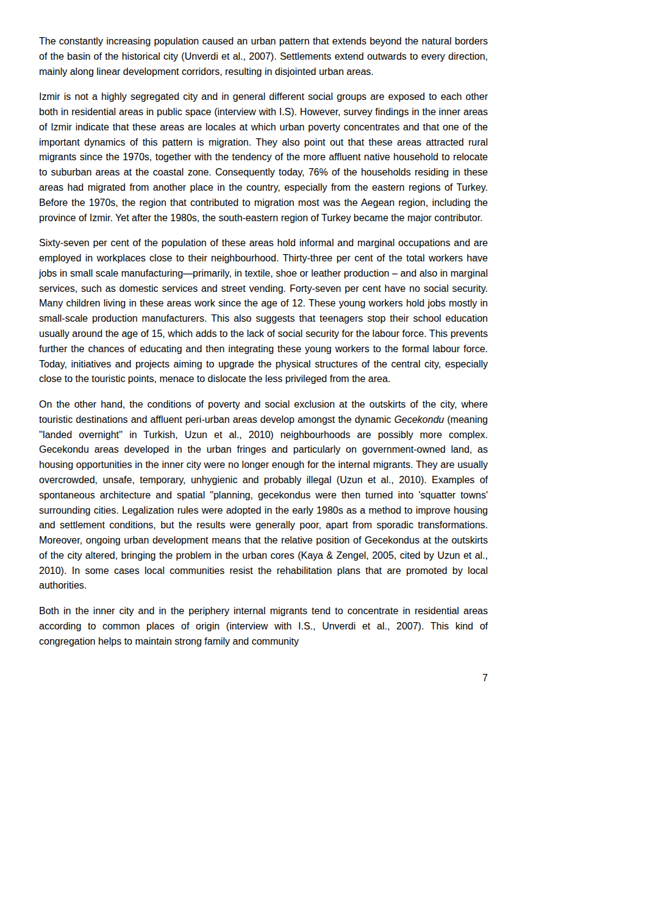The constantly increasing population caused an urban pattern that extends beyond the natural borders of the basin of the historical city (Unverdi et al., 2007). Settlements extend outwards to every direction, mainly along linear development corridors, resulting in disjointed urban areas.
Izmir is not a highly segregated city and in general different social groups are exposed to each other both in residential areas in public space (interview with I.S). However, survey findings in the inner areas of Izmir indicate that these areas are locales at which urban poverty concentrates and that one of the important dynamics of this pattern is migration. They also point out that these areas attracted rural migrants since the 1970s, together with the tendency of the more affluent native household to relocate to suburban areas at the coastal zone. Consequently today, 76% of the households residing in these areas had migrated from another place in the country, especially from the eastern regions of Turkey. Before the 1970s, the region that contributed to migration most was the Aegean region, including the province of Izmir. Yet after the 1980s, the south-eastern region of Turkey became the major contributor.
Sixty-seven per cent of the population of these areas hold informal and marginal occupations and are employed in workplaces close to their neighbourhood. Thirty-three per cent of the total workers have jobs in small scale manufacturing—primarily, in textile, shoe or leather production – and also in marginal services, such as domestic services and street vending. Forty-seven per cent have no social security. Many children living in these areas work since the age of 12. These young workers hold jobs mostly in small-scale production manufacturers. This also suggests that teenagers stop their school education usually around the age of 15, which adds to the lack of social security for the labour force. This prevents further the chances of educating and then integrating these young workers to the formal labour force. Today, initiatives and projects aiming to upgrade the physical structures of the central city, especially close to the touristic points, menace to dislocate the less privileged from the area.
On the other hand, the conditions of poverty and social exclusion at the outskirts of the city, where touristic destinations and affluent peri-urban areas develop amongst the dynamic Gecekondu (meaning ''landed overnight'' in Turkish, Uzun et al., 2010) neighbourhoods are possibly more complex. Gecekondu areas developed in the urban fringes and particularly on government-owned land, as housing opportunities in the inner city were no longer enough for the internal migrants. They are usually overcrowded, unsafe, temporary, unhygienic and probably illegal (Uzun et al., 2010). Examples of spontaneous architecture and spatial "planning, gecekondus were then turned into 'squatter towns' surrounding cities. Legalization rules were adopted in the early 1980s as a method to improve housing and settlement conditions, but the results were generally poor, apart from sporadic transformations. Moreover, ongoing urban development means that the relative position of Gecekondus at the outskirts of the city altered, bringing the problem in the urban cores (Kaya & Zengel, 2005, cited by Uzun et al., 2010). In some cases local communities resist the rehabilitation plans that are promoted by local authorities.
Both in the inner city and in the periphery internal migrants tend to concentrate in residential areas according to common places of origin (interview with I.S., Unverdi et al., 2007). This kind of congregation helps to maintain strong family and community
7